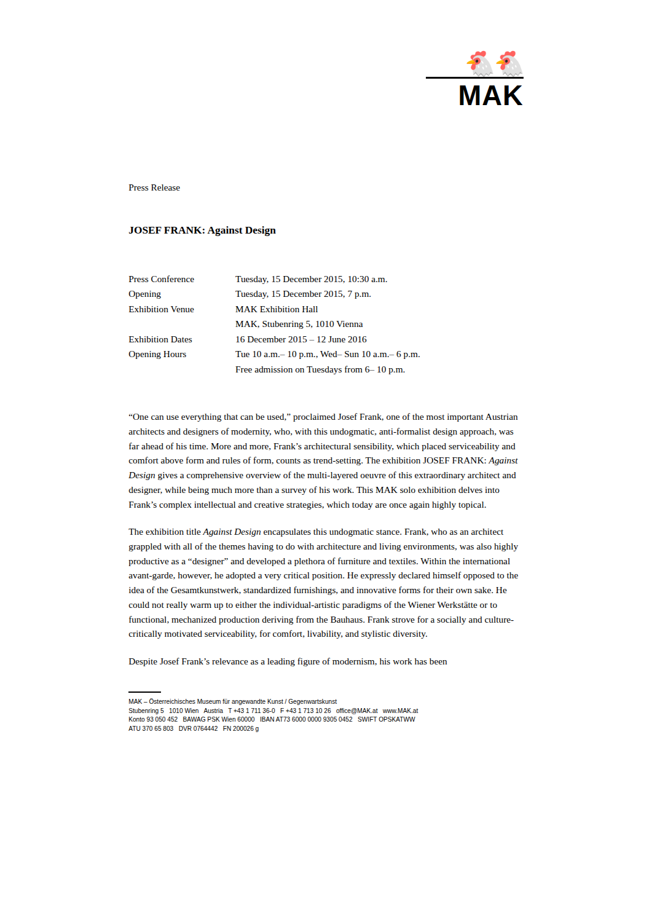🐔🐔
MAK
Press Release
JOSEF FRANK: Against Design
| Press Conference | Tuesday, 15 December 2015, 10:30 a.m. |
| Opening | Tuesday, 15 December 2015, 7 p.m. |
| Exhibition Venue | MAK Exhibition Hall |
| | MAK, Stubenring 5, 1010 Vienna |
| Exhibition Dates | 16 December 2015 – 12 June 2016 |
| Opening Hours | Tue 10 a.m.– 10 p.m., Wed– Sun 10 a.m.– 6 p.m. |
| | Free admission on Tuesdays from 6– 10 p.m. |
“One can use everything that can be used,” proclaimed Josef Frank, one of the most important Austrian architects and designers of modernity, who, with this undogmatic, anti-formalist design approach, was far ahead of his time. More and more, Frank’s architectural sensibility, which placed serviceability and comfort above form and rules of form, counts as trend-setting. The exhibition JOSEF FRANK: Against Design gives a comprehensive overview of the multi-layered oeuvre of this extraordinary architect and designer, while being much more than a survey of his work. This MAK solo exhibition delves into Frank’s complex intellectual and creative strategies, which today are once again highly topical.
The exhibition title Against Design encapsulates this undogmatic stance. Frank, who as an architect grappled with all of the themes having to do with architecture and living environments, was also highly productive as a “designer” and developed a plethora of furniture and textiles. Within the international avant-garde, however, he adopted a very critical position. He expressly declared himself opposed to the idea of the Gesamtkunstwerk, standardized furnishings, and innovative forms for their own sake. He could not really warm up to either the individual-artistic paradigms of the Wiener Werkstätte or to functional, mechanized production deriving from the Bauhaus. Frank strove for a socially and culture-critically motivated serviceability, for comfort, livability, and stylistic diversity.
Despite Josef Frank’s relevance as a leading figure of modernism, his work has been
MAK – Österreichisches Museum für angewandte Kunst / Gegenwartskunst
Stubenring 5 1010 Wien Austria T +43 1 711 36-0 F +43 1 713 10 26 office@MAK.at www.MAK.at
Konto 93 050 452 BAWAG PSK Wien 60000 IBAN AT73 6000 0000 9305 0452 SWIFT OPSKATWW
ATU 370 65 803 DVR 0764442 FN 200026 g